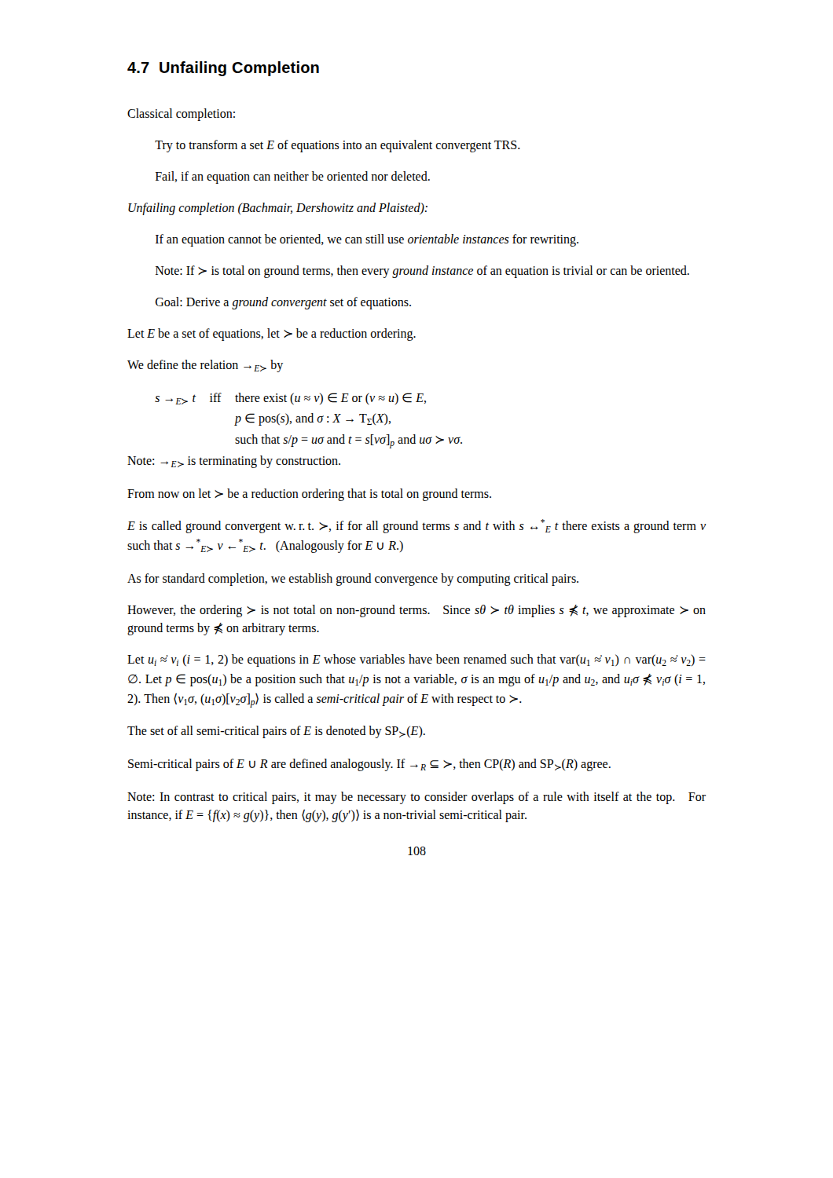4.7 Unfailing Completion
Classical completion:
Try to transform a set E of equations into an equivalent convergent TRS.
Fail, if an equation can neither be oriented nor deleted.
Unfailing completion (Bachmair, Dershowitz and Plaisted):
If an equation cannot be oriented, we can still use orientable instances for rewriting.
Note: If ≻ is total on ground terms, then every ground instance of an equation is trivial or can be oriented.
Goal: Derive a ground convergent set of equations.
Let E be a set of equations, let ≻ be a reduction ordering.
We define the relation →E≻ by
| s → E ≻ t | iff | there exist ( u ≈ v ) ∈ E or ( v ≈ u ) ∈ E , |
| | | p ∈ pos( s ), and σ : X → T Σ ( X ), |
| | | such that s / p = uσ and t = s [ vσ ] p and uσ ≻ vσ . |
Note: →E≻ is terminating by construction.
From now on let ≻ be a reduction ordering that is total on ground terms.
E is called ground convergent w. r. t. ≻, if for all ground terms s and t with s ↔*E t there exists a ground term v such that s →*E≻ v ←*E≻ t. (Analogously for E ∪ R.)
As for standard completion, we establish ground convergence by computing critical pairs.
However, the ordering ≻ is not total on non-ground terms. Since sθ ≻ tθ implies s ⋠ t, we approximate ≻ on ground terms by ⋠ on arbitrary terms.
Let ui ≈̇ vi (i = 1, 2) be equations in E whose variables have been renamed such that var(u 1 ≈̇ v 1) ∩ var(u 2 ≈̇ v 2) = ∅. Let p ∈ pos(u 1) be a position such that u 1/p is not a variable, σ is an mgu of u 1/p and u 2, and uiσ ⋠ viσ (i = 1, 2). Then ⟨v 1 σ, (u 1 σ)[v 2 σ]p⟩ is called a semi-critical pair of E with respect to ≻.
The set of all semi-critical pairs of E is denoted by SP≻(E).
Semi-critical pairs of E ∪ R are defined analogously. If →R ⊆ ≻, then CP(R) and SP≻(R) agree.
Note: In contrast to critical pairs, it may be necessary to consider overlaps of a rule with itself at the top. For instance, if E = {f(x) ≈ g(y)}, then ⟨g(y), g(y′)⟩ is a non-trivial semi-critical pair.
108